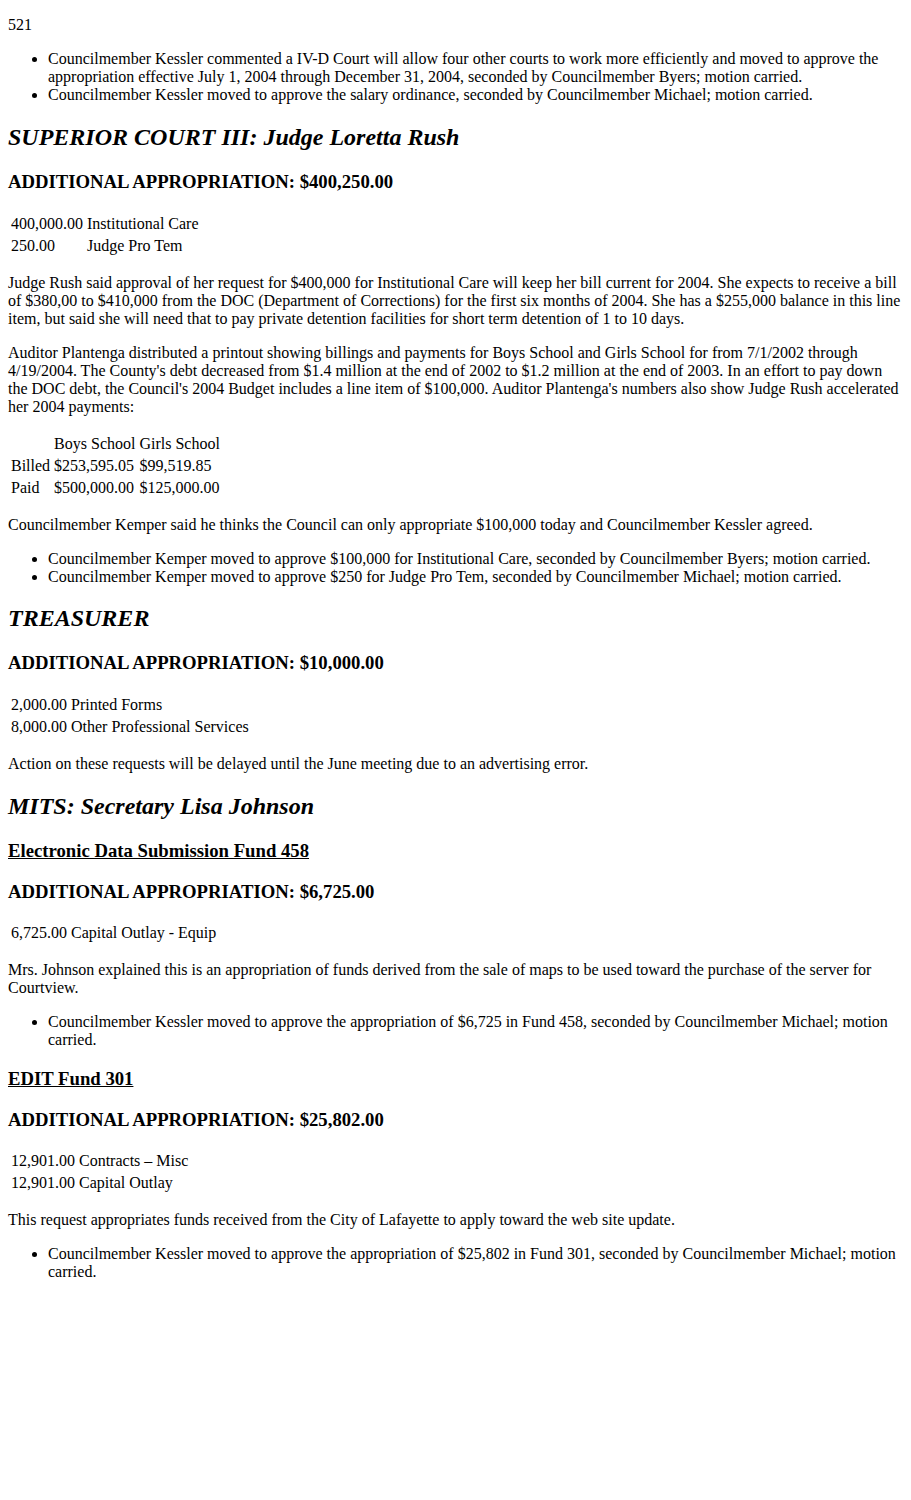521
Councilmember Kessler commented a IV-D Court will allow four other courts to work more efficiently and moved to approve the appropriation effective July 1, 2004 through December 31, 2004, seconded by Councilmember Byers; motion carried.
Councilmember Kessler moved to approve the salary ordinance, seconded by Councilmember Michael; motion carried.
SUPERIOR COURT III: Judge Loretta Rush
ADDITIONAL APPROPRIATION: $400,250.00
| 400,000.00 | Institutional Care |
| 250.00 | Judge Pro Tem |
Judge Rush said approval of her request for $400,000 for Institutional Care will keep her bill current for 2004. She expects to receive a bill of $380,00 to $410,000 from the DOC (Department of Corrections) for the first six months of 2004. She has a $255,000 balance in this line item, but said she will need that to pay private detention facilities for short term detention of 1 to 10 days.
Auditor Plantenga distributed a printout showing billings and payments for Boys School and Girls School for from 7/1/2002 through 4/19/2004. The County's debt decreased from $1.4 million at the end of 2002 to $1.2 million at the end of 2003. In an effort to pay down the DOC debt, the Council's 2004 Budget includes a line item of $100,000. Auditor Plantenga's numbers also show Judge Rush accelerated her 2004 payments:
| | Boys School | Girls School |
| Billed | $253,595.05 | $99,519.85 |
| Paid | $500,000.00 | $125,000.00 |
Councilmember Kemper said he thinks the Council can only appropriate $100,000 today and Councilmember Kessler agreed.
Councilmember Kemper moved to approve $100,000 for Institutional Care, seconded by Councilmember Byers; motion carried.
Councilmember Kemper moved to approve $250 for Judge Pro Tem, seconded by Councilmember Michael; motion carried.
TREASURER
ADDITIONAL APPROPRIATION: $10,000.00
| 2,000.00 | Printed Forms |
| 8,000.00 | Other Professional Services |
Action on these requests will be delayed until the June meeting due to an advertising error.
MITS: Secretary Lisa Johnson
Electronic Data Submission Fund 458
ADDITIONAL APPROPRIATION: $6,725.00
| 6,725.00 | Capital Outlay - Equip |
Mrs. Johnson explained this is an appropriation of funds derived from the sale of maps to be used toward the purchase of the server for Courtview.
Councilmember Kessler moved to approve the appropriation of $6,725 in Fund 458, seconded by Councilmember Michael; motion carried.
EDIT Fund 301
ADDITIONAL APPROPRIATION: $25,802.00
| 12,901.00 | Contracts – Misc |
| 12,901.00 | Capital Outlay |
This request appropriates funds received from the City of Lafayette to apply toward the web site update.
Councilmember Kessler moved to approve the appropriation of $25,802 in Fund 301, seconded by Councilmember Michael; motion carried.